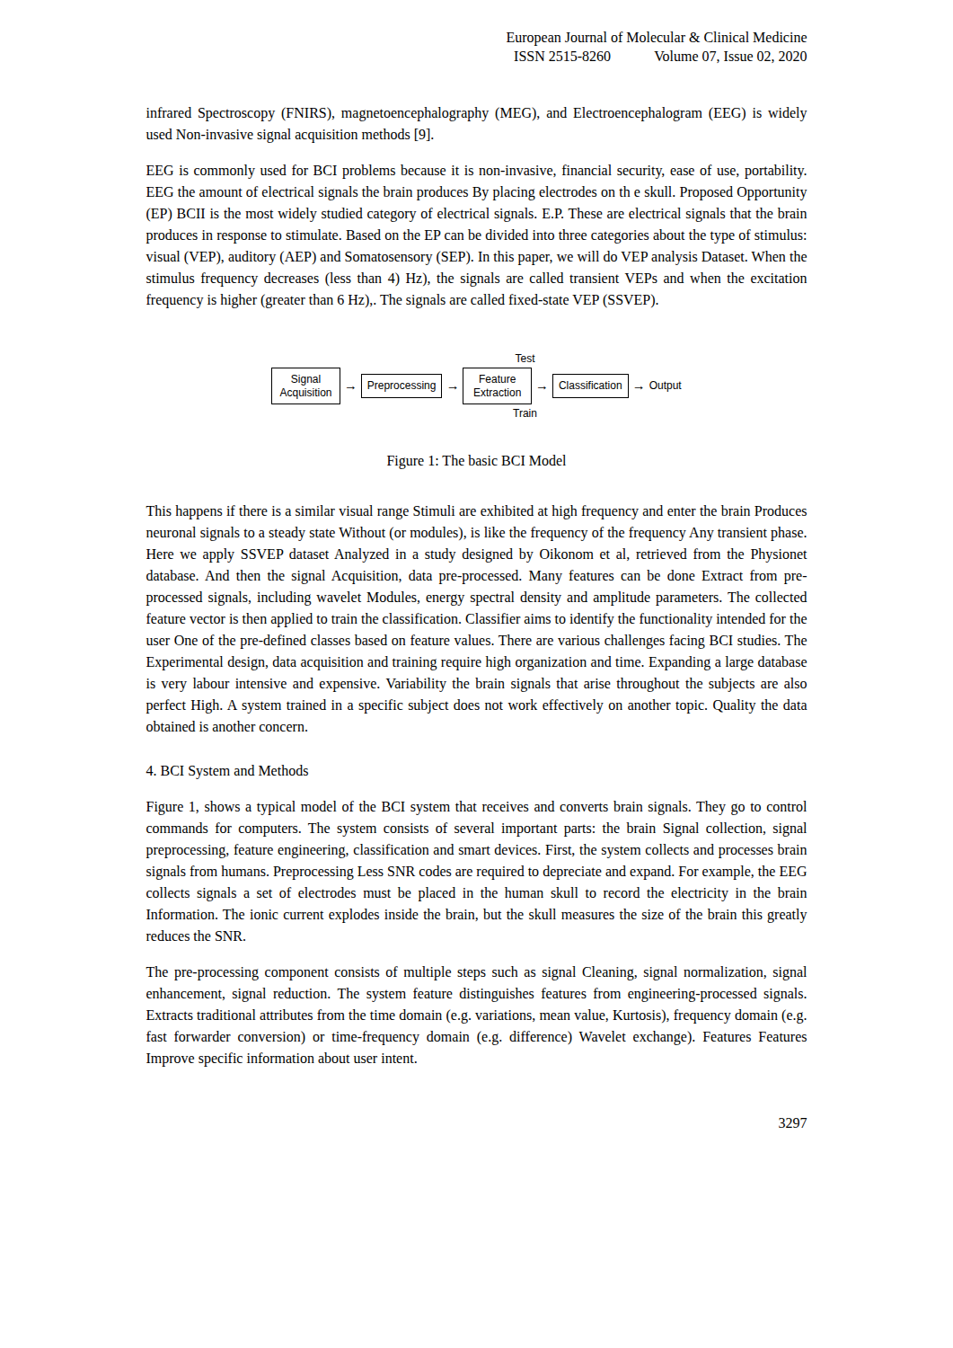European Journal of Molecular & Clinical Medicine ISSN 2515-8260 Volume 07, Issue 02, 2020
infrared Spectroscopy (FNIRS), magnetoencephalography (MEG), and Electroencephalogram (EEG) is widely used Non-invasive signal acquisition methods [9].
EEG is commonly used for BCI problems because it is non-invasive, financial security, ease of use, portability. EEG the amount of electrical signals the brain produces By placing electrodes on th e skull. Proposed Opportunity (EP) BCII is the most widely studied category of electrical signals. E.P. These are electrical signals that the brain produces in response to stimulate. Based on the EP can be divided into three categories about the type of stimulus: visual (VEP), auditory (AEP) and Somatosensory (SEP). In this paper, we will do VEP analysis Dataset. When the stimulus frequency decreases (less than 4) Hz), the signals are called transient VEPs and when the excitation frequency is higher (greater than 6 Hz),. The signals are called fixed-state VEP (SSVEP).
Test
Signal
Acquisition
→
Preprocessing
→
Feature
Extraction
→
Classification
→ Output
Train
Figure 1: The basic BCI Model
This happens if there is a similar visual range Stimuli are exhibited at high frequency and enter the brain Produces neuronal signals to a steady state Without (or modules), is like the frequency of the frequency Any transient phase. Here we apply SSVEP dataset Analyzed in a study designed by Oikonom et al, retrieved from the Physionet database. And then the signal Acquisition, data pre-processed. Many features can be done Extract from pre-processed signals, including wavelet Modules, energy spectral density and amplitude parameters. The collected feature vector is then applied to train the classification. Classifier aims to identify the functionality intended for the user One of the pre-defined classes based on feature values. There are various challenges facing BCI studies. The Experimental design, data acquisition and training require high organization and time. Expanding a large database is very labour intensive and expensive. Variability the brain signals that arise throughout the subjects are also perfect High. A system trained in a specific subject does not work effectively on another topic. Quality the data obtained is another concern.
4. BCI System and Methods
Figure 1, shows a typical model of the BCI system that receives and converts brain signals. They go to control commands for computers. The system consists of several important parts: the brain Signal collection, signal preprocessing, feature engineering, classification and smart devices. First, the system collects and processes brain signals from humans. Preprocessing Less SNR codes are required to depreciate and expand. For example, the EEG collects signals a set of electrodes must be placed in the human skull to record the electricity in the brain Information. The ionic current explodes inside the brain, but the skull measures the size of the brain this greatly reduces the SNR.
The pre-processing component consists of multiple steps such as signal Cleaning, signal normalization, signal enhancement, signal reduction. The system feature distinguishes features from engineering-processed signals. Extracts traditional attributes from the time domain (e.g. variations, mean value, Kurtosis), frequency domain (e.g. fast forwarder conversion) or time-frequency domain (e.g. difference) Wavelet exchange). Features Features Improve specific information about user intent.
3297